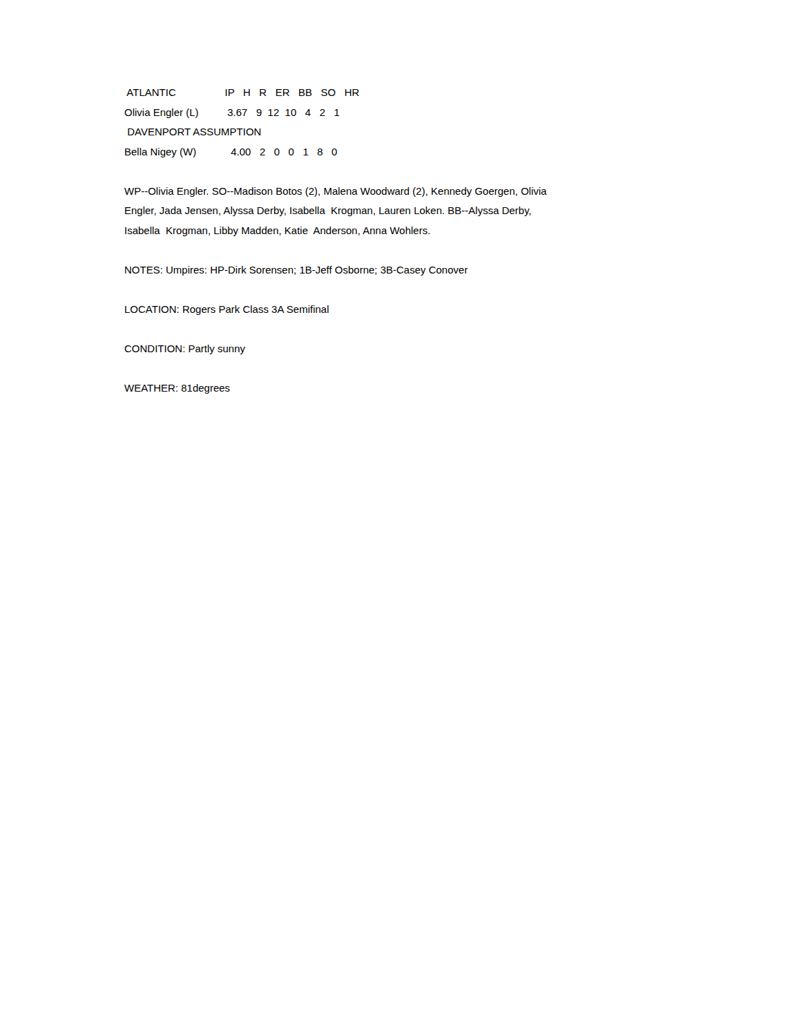ATLANTIC IP H R ER BB SO HR
Olivia Engler (L) 3.67 9 12 10 4 2 1
DAVENPORT ASSUMPTION
Bella Nigey (W) 4.00 2 0 0 1 8 0
WP--Olivia Engler. SO--Madison Botos (2), Malena Woodward (2), Kennedy Goergen, Olivia Engler, Jada Jensen, Alyssa Derby, Isabella Krogman, Lauren Loken. BB--Alyssa Derby, Isabella Krogman, Libby Madden, Katie Anderson, Anna Wohlers.
NOTES: Umpires: HP-Dirk Sorensen; 1B-Jeff Osborne; 3B-Casey Conover
LOCATION: Rogers Park Class 3A Semifinal
CONDITION: Partly sunny
WEATHER: 81degrees